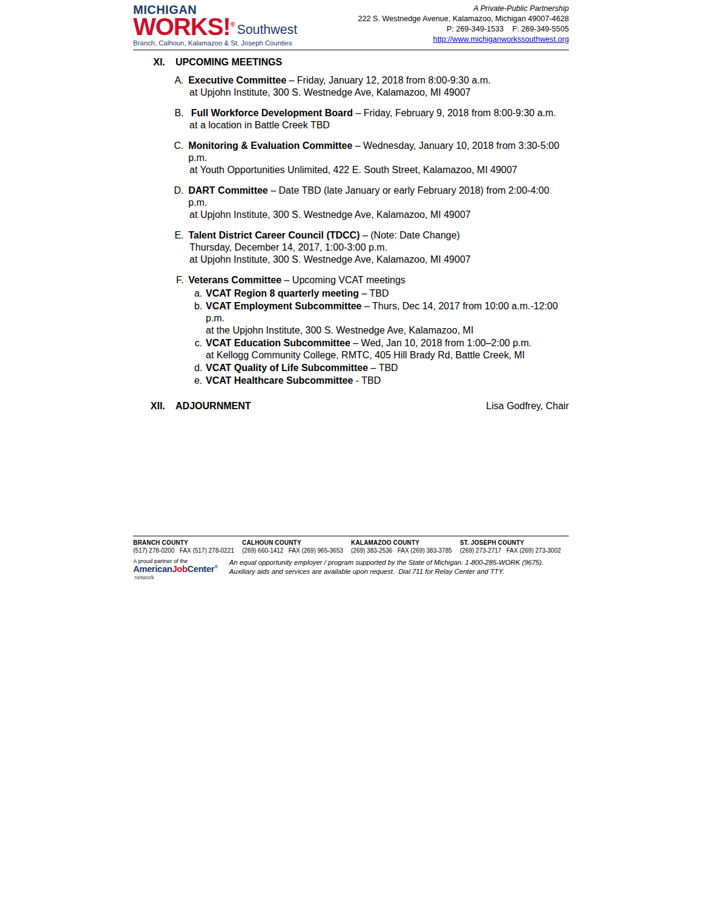MICHIGAN
WORKS!® Southwest
Branch, Calhoun, Kalamazoo & St. Joseph Counties
A Private-Public Partnership
222 S. Westnedge Avenue, Kalamazoo, Michigan 49007-4628
P: 269-349-1533 F: 269-349-5505
http://www.michiganworkssouthwest.org
XI. UPCOMING MEETINGS
A.
Executive Committee – Friday, January 12, 2018 from 8:00-9:30 a.m.
at Upjohn Institute, 300 S. Westnedge Ave, Kalamazoo, MI 49007
B.
Full Workforce Development Board – Friday, February 9, 2018 from 8:00-9:30 a.m.
at a location in Battle Creek TBD
C.
Monitoring & Evaluation Committee – Wednesday, January 10, 2018 from 3:30-5:00 p.m.
at Youth Opportunities Unlimited, 422 E. South Street, Kalamazoo, MI 49007
D.
DART Committee – Date TBD (late January or early February 2018) from 2:00-4:00 p.m.
at Upjohn Institute, 300 S. Westnedge Ave, Kalamazoo, MI 49007
E.
Talent District Career Council (TDCC) – (Note: Date Change)
Thursday, December 14, 2017, 1:00-3:00 p.m.
at Upjohn Institute, 300 S. Westnedge Ave, Kalamazoo, MI 49007
F.
Veterans Committee – Upcoming VCAT meetings
a. VCAT Region 8 quarterly meeting – TBD
b. VCAT Employment Subcommittee – Thurs, Dec 14, 2017 from 10:00 a.m.-12:00 p.m.
at the Upjohn Institute, 300 S. Westnedge Ave, Kalamazoo, MI
c. VCAT Education Subcommittee – Wed, Jan 10, 2018 from 1:00–2:00 p.m.
at Kellogg Community College, RMTC, 405 Hill Brady Rd, Battle Creek, MI
d. VCAT Quality of Life Subcommittee – TBD
e. VCAT Healthcare Subcommittee - TBD
XII. ADJOURNMENT
Lisa Godfrey, Chair
BRANCH COUNTY
(517) 278-0200 FAX (517) 278-0221
CALHOUN COUNTY
(269) 660-1412 FAX (269) 965-3653
KALAMAZOO COUNTY
(269) 383-2536 FAX (269) 383-3785
ST. JOSEPH COUNTY
(269) 273-2717 FAX (269) 273-3002
A proud partner of the
AmericanJob Center®
network
An equal opportunity employer / program supported by the State of Michigan. 1-800-285-WORK (9675).
Auxiliary aids and services are available upon request. Dial 711 for Relay Center and TTY.